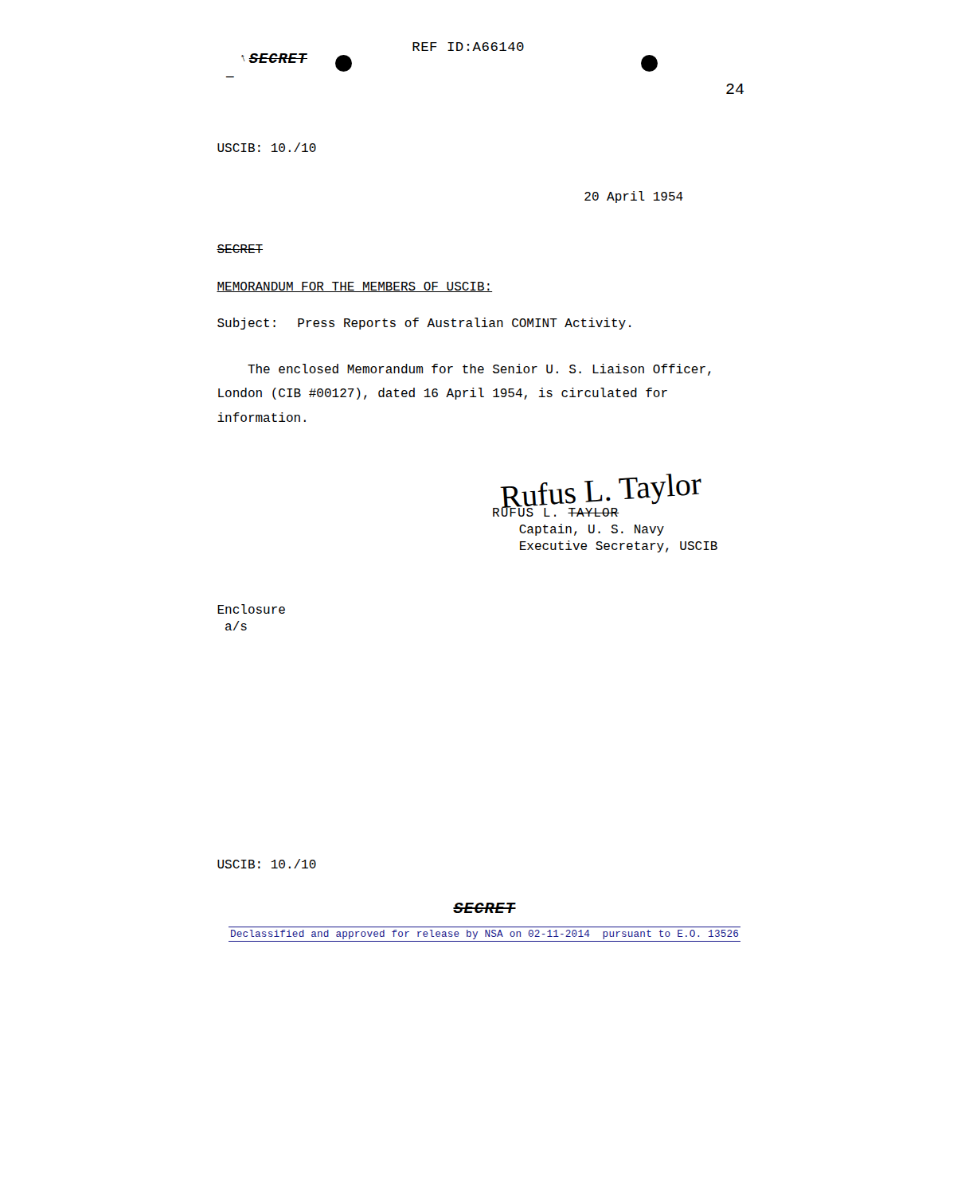↑
—
REF ID:A66140
SECRET
24
USCIB: 10./10
20 April 1954
SECRET
MEMORANDUM FOR THE MEMBERS OF USCIB:
Subject: Press Reports of Australian COMINT Activity.
The enclosed Memorandum for the Senior U. S. Liaison Officer,
London (CIB #00127), dated 16 April 1954, is circulated for information.
Rufus L. Taylor
RUFUS L. TAYLOR
Captain, U. S. Navy
Executive Secretary, USCIB
Enclosure
a/s
USCIB: 10./10
SECRET
Declassified and approved for release by NSA on 02-11-2014 pursuant to E.O. 13526